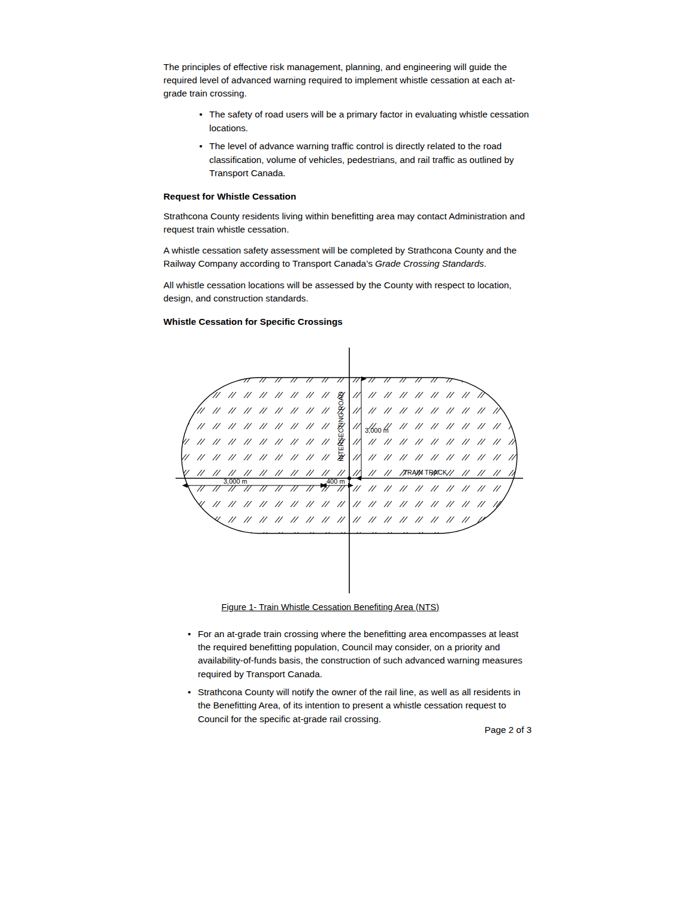The principles of effective risk management, planning, and engineering will guide the required level of advanced warning required to implement whistle cessation at each at-grade train crossing.
The safety of road users will be a primary factor in evaluating whistle cessation locations.
The level of advance warning traffic control is directly related to the road classification, volume of vehicles, pedestrians, and rail traffic as outlined by Transport Canada.
Request for Whistle Cessation
Strathcona County residents living within benefitting area may contact Administration and request train whistle cessation.
A whistle cessation safety assessment will be completed by Strathcona County and the Railway Company according to Transport Canada’s Grade Crossing Standards.
All whistle cessation locations will be assessed by the County with respect to location, design, and construction standards.
Whistle Cessation for Specific Crossings
3,000 m 3,000 m 400 m INTERSECTING ROAD TRAIN TRACK
Figure 1- Train Whistle Cessation Benefiting Area (NTS)
For an at-grade train crossing where the benefitting area encompasses at least the required benefitting population, Council may consider, on a priority and availability-of-funds basis, the construction of such advanced warning measures required by Transport Canada.
Strathcona County will notify the owner of the rail line, as well as all residents in the Benefitting Area, of its intention to present a whistle cessation request to Council for the specific at-grade rail crossing.
Page 2 of 3